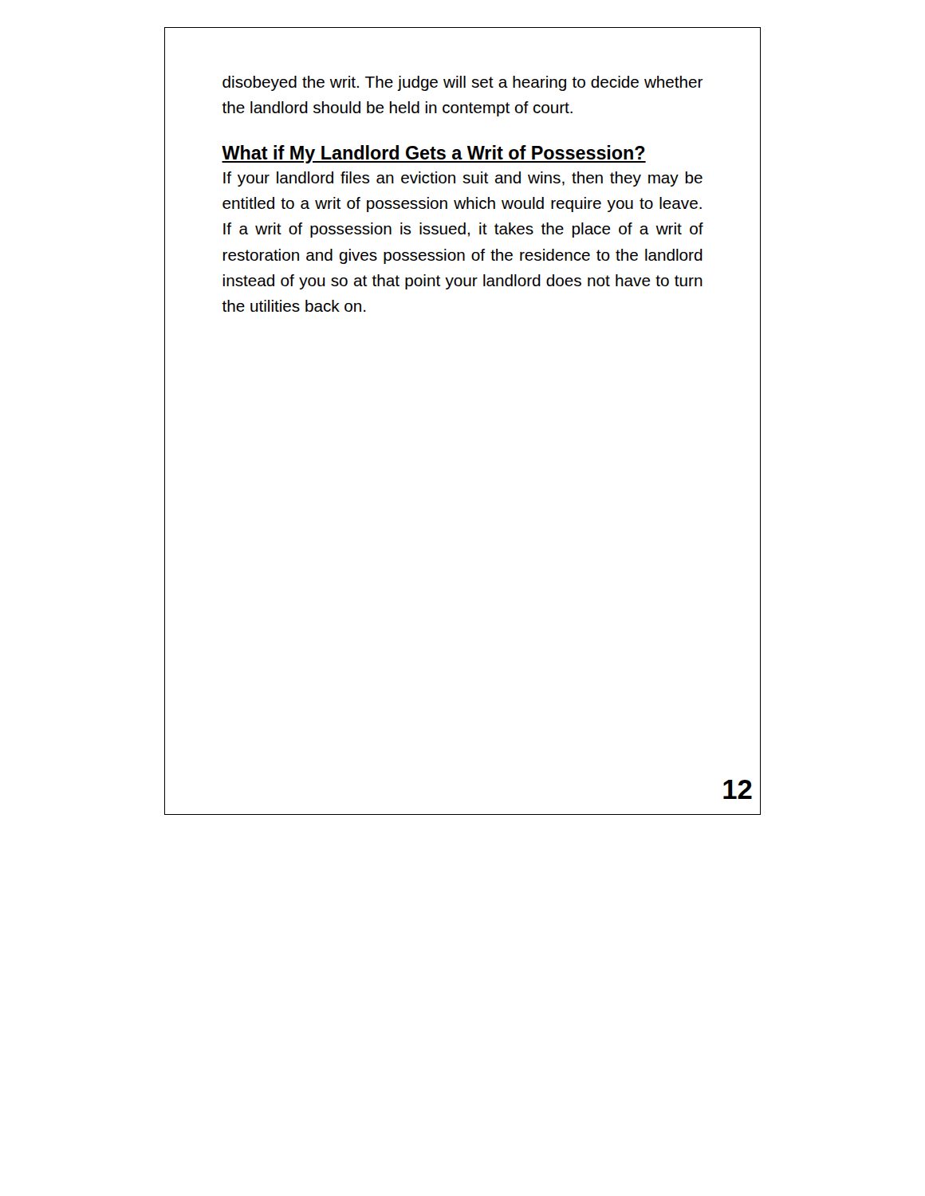disobeyed the writ. The judge will set a hearing to decide whether the landlord should be held in contempt of court.
What if My Landlord Gets a Writ of Possession?
If your landlord files an eviction suit and wins, then they may be entitled to a writ of possession which would require you to leave. If a writ of possession is issued, it takes the place of a writ of restoration and gives possession of the residence to the landlord instead of you so at that point your landlord does not have to turn the utilities back on.
12